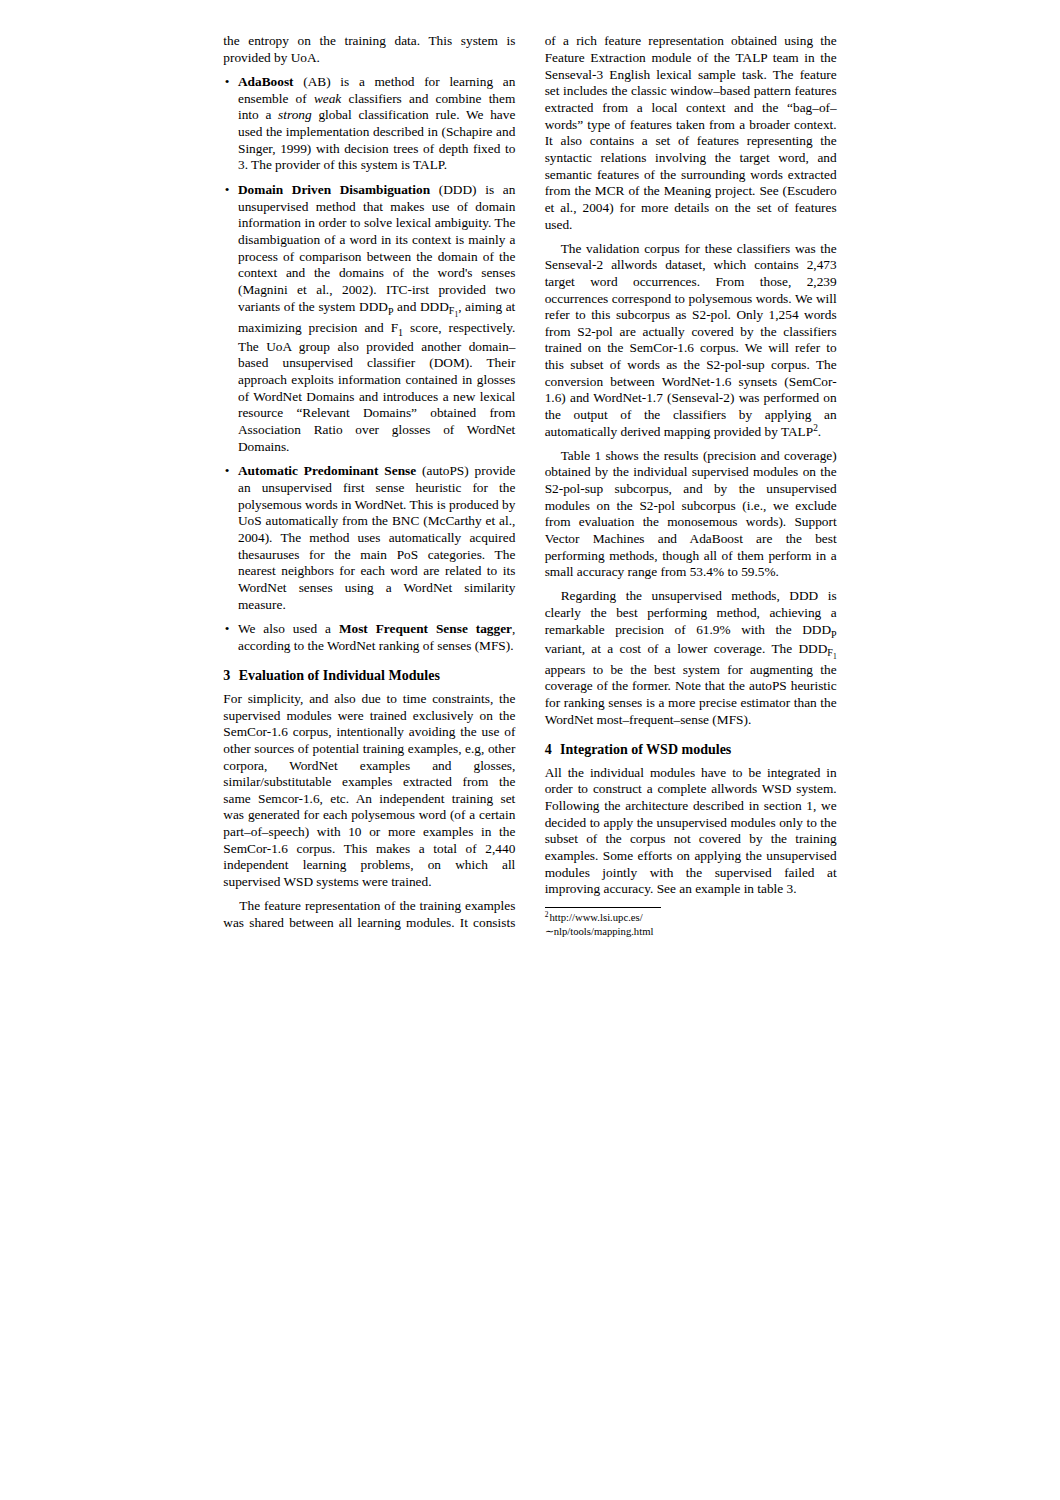the entropy on the training data. This system is provided by UoA.
AdaBoost (AB) is a method for learning an ensemble of weak classifiers and combine them into a strong global classification rule. We have used the implementation described in (Schapire and Singer, 1999) with decision trees of depth fixed to 3. The provider of this system is TALP.
Domain Driven Disambiguation (DDD) is an unsupervised method that makes use of domain information in order to solve lexical ambiguity. The disambiguation of a word in its context is mainly a process of comparison between the domain of the context and the domains of the word's senses (Magnini et al., 2002). ITC-irst provided two variants of the system DDDP and DDDF1, aiming at maximizing precision and F1 score, respectively. The UoA group also provided another domain–based unsupervised classifier (DOM). Their approach exploits information contained in glosses of WordNet Domains and introduces a new lexical resource “Relevant Domains” obtained from Association Ratio over glosses of WordNet Domains.
Automatic Predominant Sense (autoPS) provide an unsupervised first sense heuristic for the polysemous words in WordNet. This is produced by UoS automatically from the BNC (McCarthy et al., 2004). The method uses automatically acquired thesauruses for the main PoS categories. The nearest neighbors for each word are related to its WordNet senses using a WordNet similarity measure.
We also used a Most Frequent Sense tagger, according to the WordNet ranking of senses (MFS).
3 Evaluation of Individual Modules
For simplicity, and also due to time constraints, the supervised modules were trained exclusively on the SemCor-1.6 corpus, intentionally avoiding the use of other sources of potential training examples, e.g, other corpora, WordNet examples and glosses, similar/substitutable examples extracted from the same Semcor-1.6, etc. An independent training set was generated for each polysemous word (of a certain part–of–speech) with 10 or more examples in the SemCor-1.6 corpus. This makes a total of 2,440 independent learning problems, on which all supervised WSD systems were trained.
The feature representation of the training examples was shared between all learning modules. It consists of a rich feature representation obtained using the Feature Extraction module of the TALP team in the Senseval-3 English lexical sample task. The feature set includes the classic window–based pattern features extracted from a local context and the “bag–of–words” type of features taken from a broader context. It also contains a set of features representing the syntactic relations involving the target word, and semantic features of the surrounding words extracted from the MCR of the Meaning project. See (Escudero et al., 2004) for more details on the set of features used.
The validation corpus for these classifiers was the Senseval-2 allwords dataset, which contains 2,473 target word occurrences. From those, 2,239 occurrences correspond to polysemous words. We will refer to this subcorpus as S2-pol. Only 1,254 words from S2-pol are actually covered by the classifiers trained on the SemCor-1.6 corpus. We will refer to this subset of words as the S2-pol-sup corpus. The conversion between WordNet-1.6 synsets (SemCor-1.6) and WordNet-1.7 (Senseval-2) was performed on the output of the classifiers by applying an automatically derived mapping provided by TALP2.
Table 1 shows the results (precision and coverage) obtained by the individual supervised modules on the S2-pol-sup subcorpus, and by the unsupervised modules on the S2-pol subcorpus (i.e., we exclude from evaluation the monosemous words). Support Vector Machines and AdaBoost are the best performing methods, though all of them perform in a small accuracy range from 53.4% to 59.5%.
Regarding the unsupervised methods, DDD is clearly the best performing method, achieving a remarkable precision of 61.9% with the DDDP variant, at a cost of a lower coverage. The DDDF1 appears to be the best system for augmenting the coverage of the former. Note that the autoPS heuristic for ranking senses is a more precise estimator than the WordNet most–frequent–sense (MFS).
4 Integration of WSD modules
All the individual modules have to be integrated in order to construct a complete allwords WSD system. Following the architecture described in section 1, we decided to apply the unsupervised modules only to the subset of the corpus not covered by the training examples. Some efforts on applying the unsupervised modules jointly with the supervised failed at improving accuracy. See an example in table 3.
2http://www.lsi.upc.es/∼nlp/tools/mapping.html